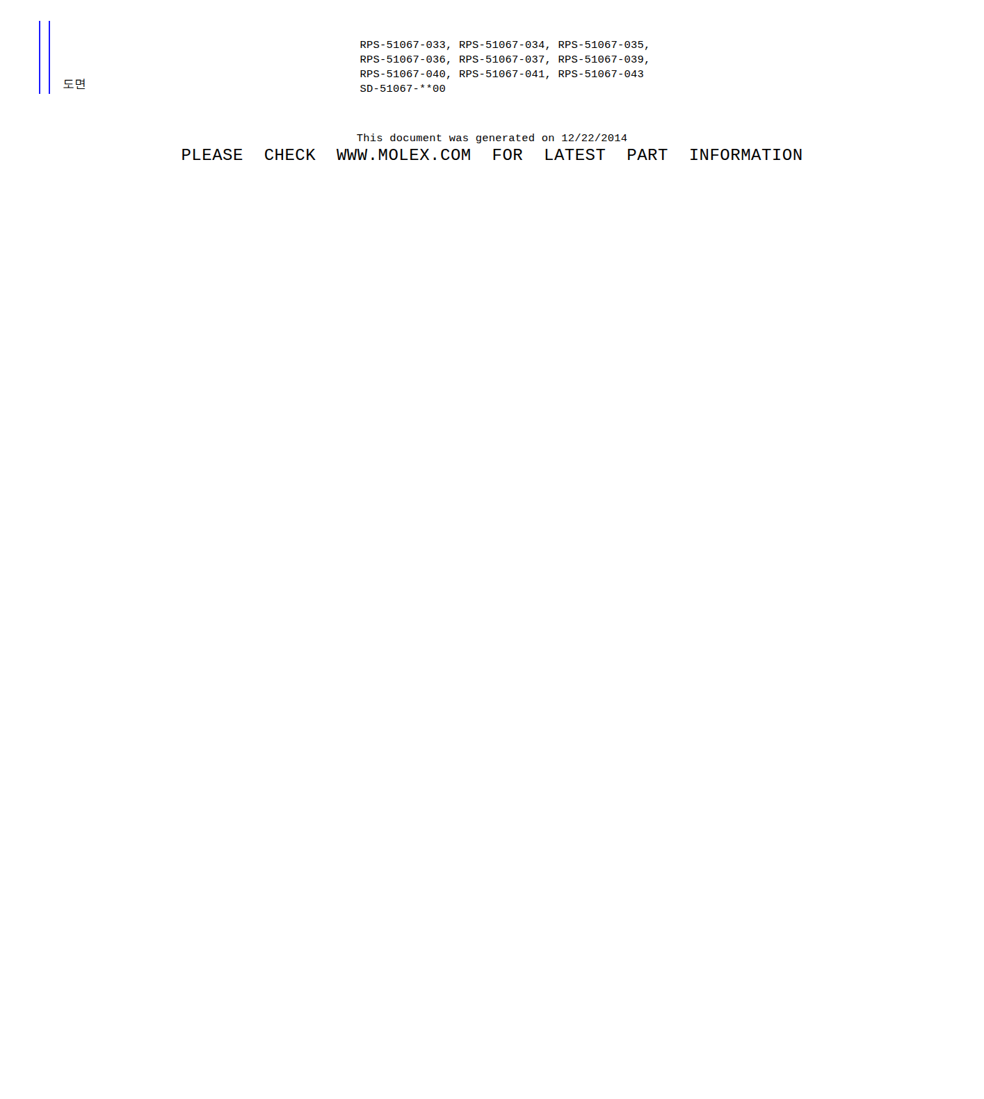도면
RPS-51067-033, RPS-51067-034, RPS-51067-035,
RPS-51067-036, RPS-51067-037, RPS-51067-039,
RPS-51067-040, RPS-51067-041, RPS-51067-043
SD-51067-**00
This document was generated on 12/22/2014
PLEASE CHECK WWW.MOLEX.COM FOR LATEST PART INFORMATION